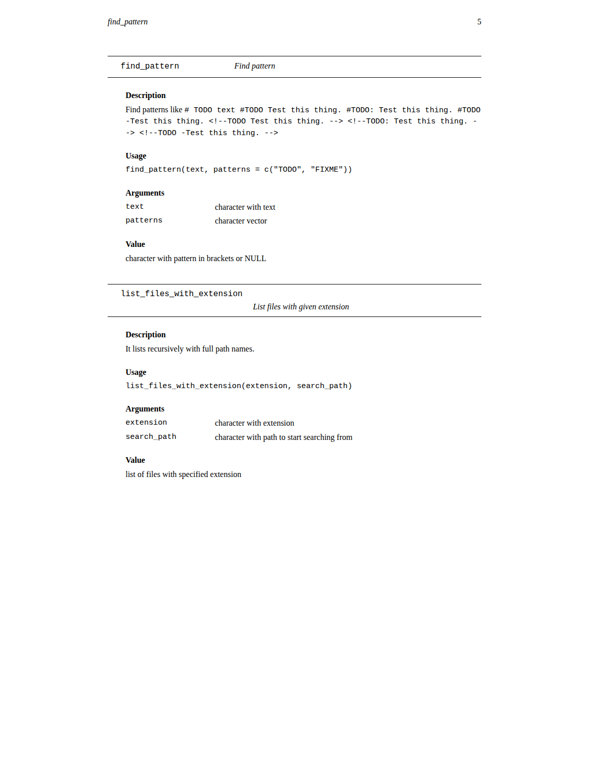find_pattern 5
find_pattern Find pattern
Description
Find patterns like # TODO text #TODO Test this thing. #TODO: Test this thing. #TODO -Test this thing. <!--TODO Test this thing. --> <!--TODO: Test this thing. --> <!--TODO -Test this thing. -->
Usage
find_pattern(text, patterns = c("TODO", "FIXME"))
Arguments
text
character with text
patterns
character vector
Value
character with pattern in brackets or NULL
list_files_with_extension List files with given extension
Description
It lists recursively with full path names.
Usage
list_files_with_extension(extension, search_path)
Arguments
extension
character with extension
search_path
character with path to start searching from
Value
list of files with specified extension